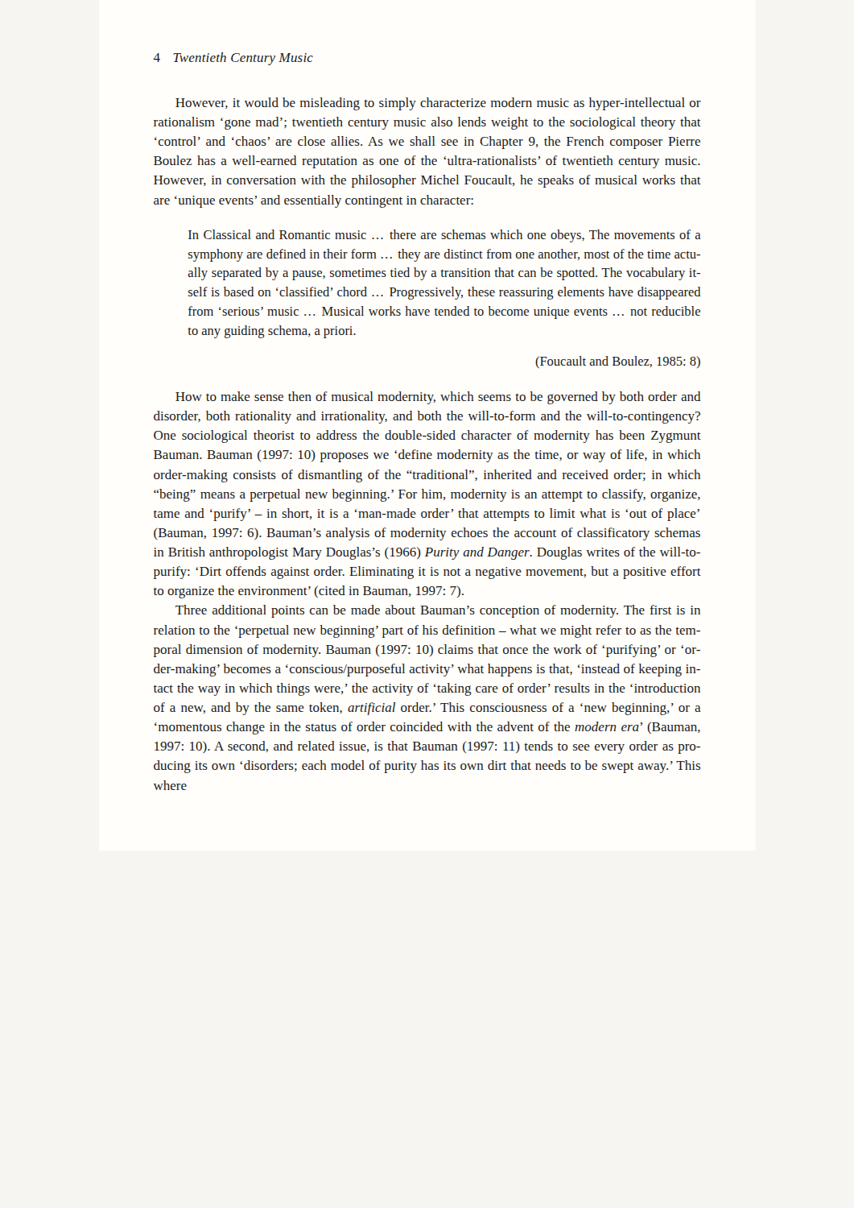4 Twentieth Century Music
However, it would be misleading to simply characterize modern music as hyper-intellectual or rationalism ‘gone mad’; twentieth century music also lends weight to the sociological theory that ‘control’ and ‘chaos’ are close allies. As we shall see in Chapter 9, the French composer Pierre Boulez has a well-earned reputation as one of the ‘ultra-rationalists’ of twentieth century music. However, in conversation with the philosopher Michel Foucault, he speaks of musical works that are ‘unique events’ and essentially contingent in character:
In Classical and Romantic music … there are schemas which one obeys, The movements of a symphony are defined in their form … they are distinct from one another, most of the time actually separated by a pause, sometimes tied by a transition that can be spotted. The vocabulary itself is based on ‘classified’ chord … Progressively, these reassuring elements have disappeared from ‘serious’ music … Musical works have tended to become unique events … not reducible to any guiding schema, a priori.
(Foucault and Boulez, 1985: 8)
How to make sense then of musical modernity, which seems to be governed by both order and disorder, both rationality and irrationality, and both the will-to-form and the will-to-contingency? One sociological theorist to address the double-sided character of modernity has been Zygmunt Bauman. Bauman (1997: 10) proposes we ‘define modernity as the time, or way of life, in which order-making consists of dismantling of the “traditional”, inherited and received order; in which “being” means a perpetual new beginning.’ For him, modernity is an attempt to classify, organize, tame and ‘purify’ – in short, it is a ‘man-made order’ that attempts to limit what is ‘out of place’ (Bauman, 1997: 6). Bauman’s analysis of modernity echoes the account of classificatory schemas in British anthropologist Mary Douglas’s (1966) Purity and Danger. Douglas writes of the will-to-purify: ‘Dirt offends against order. Eliminating it is not a negative movement, but a positive effort to organize the environment’ (cited in Bauman, 1997: 7).
Three additional points can be made about Bauman’s conception of modernity. The first is in relation to the ‘perpetual new beginning’ part of his definition – what we might refer to as the temporal dimension of modernity. Bauman (1997: 10) claims that once the work of ‘purifying’ or ‘order-making’ becomes a ‘conscious/purposeful activity’ what happens is that, ‘instead of keeping intact the way in which things were,’ the activity of ‘taking care of order’ results in the ‘introduction of a new, and by the same token, artificial order.’ This consciousness of a ‘new beginning,’ or a ‘momentous change in the status of order coincided with the advent of the modern era’ (Bauman, 1997: 10). A second, and related issue, is that Bauman (1997: 11) tends to see every order as producing its own ‘disorders; each model of purity has its own dirt that needs to be swept away.’ This where